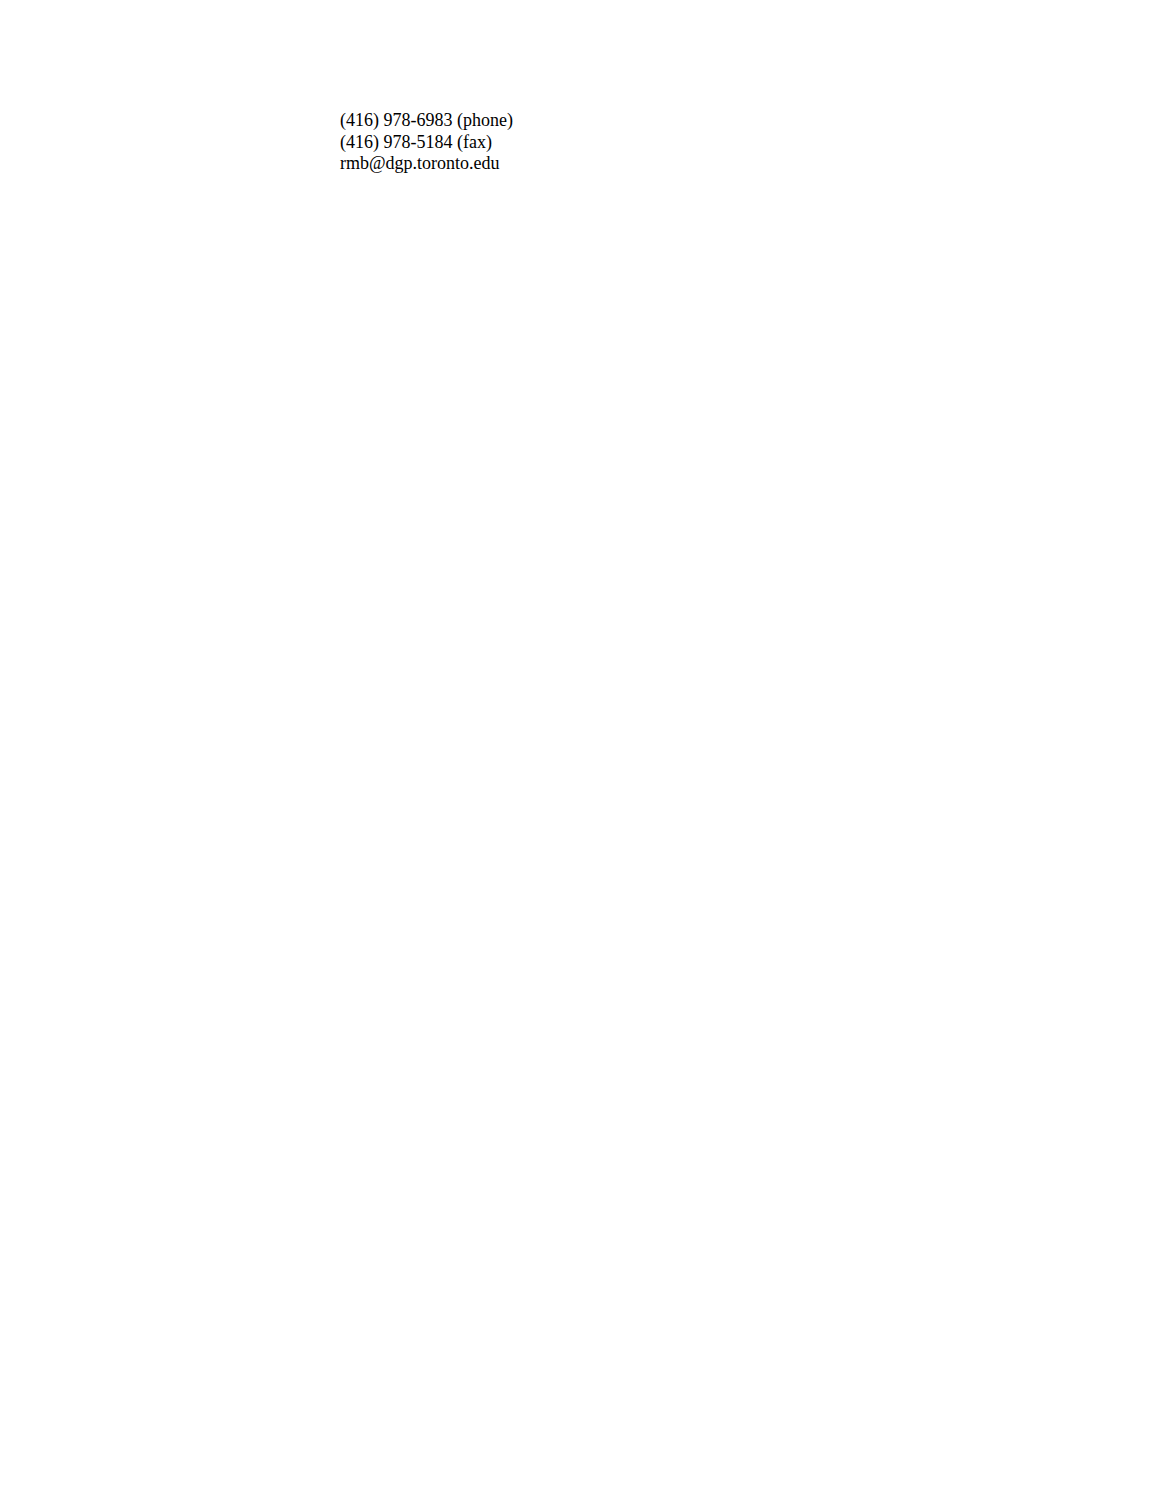(416) 978-6983 (phone)
(416) 978-5184 (fax)
rmb@dgp.toronto.edu